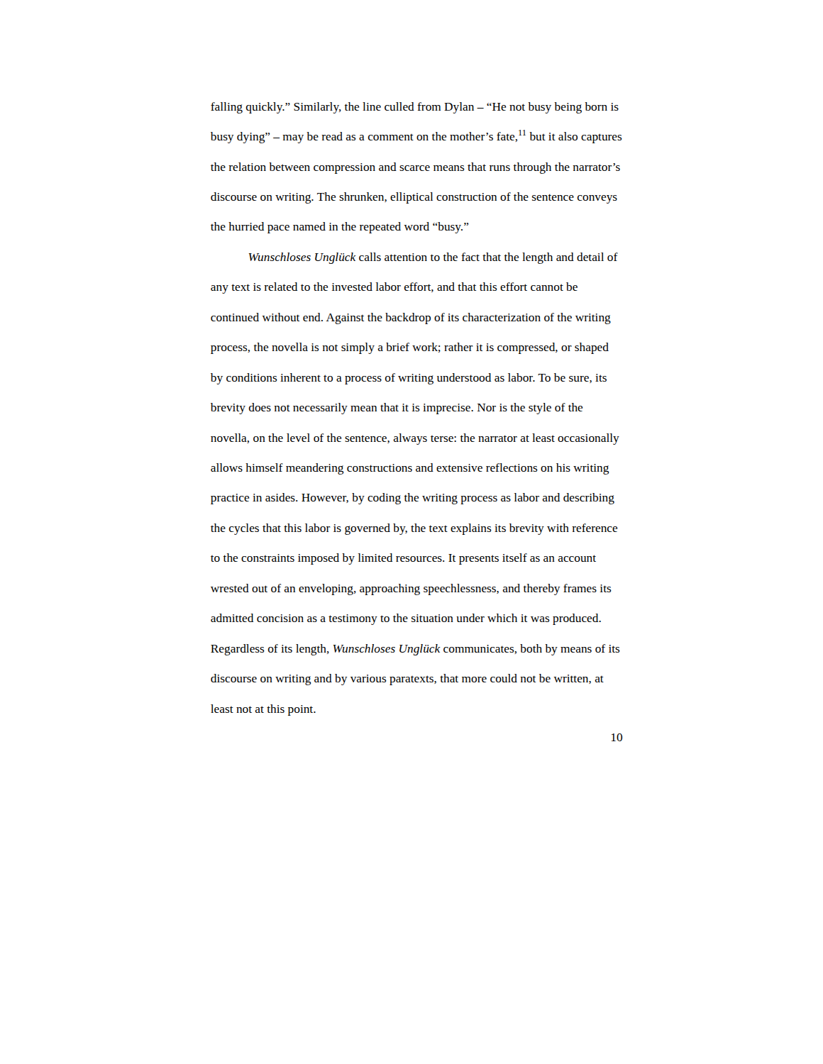falling quickly.” Similarly, the line culled from Dylan – “He not busy being born is busy dying” – may be read as a comment on the mother’s fate,11 but it also captures the relation between compression and scarce means that runs through the narrator’s discourse on writing. The shrunken, elliptical construction of the sentence conveys the hurried pace named in the repeated word “busy.”
Wunschloses Unglück calls attention to the fact that the length and detail of any text is related to the invested labor effort, and that this effort cannot be continued without end. Against the backdrop of its characterization of the writing process, the novella is not simply a brief work; rather it is compressed, or shaped by conditions inherent to a process of writing understood as labor. To be sure, its brevity does not necessarily mean that it is imprecise. Nor is the style of the novella, on the level of the sentence, always terse: the narrator at least occasionally allows himself meandering constructions and extensive reflections on his writing practice in asides. However, by coding the writing process as labor and describing the cycles that this labor is governed by, the text explains its brevity with reference to the constraints imposed by limited resources. It presents itself as an account wrested out of an enveloping, approaching speechlessness, and thereby frames its admitted concision as a testimony to the situation under which it was produced. Regardless of its length, Wunschloses Unglück communicates, both by means of its discourse on writing and by various paratexts, that more could not be written, at least not at this point.
10